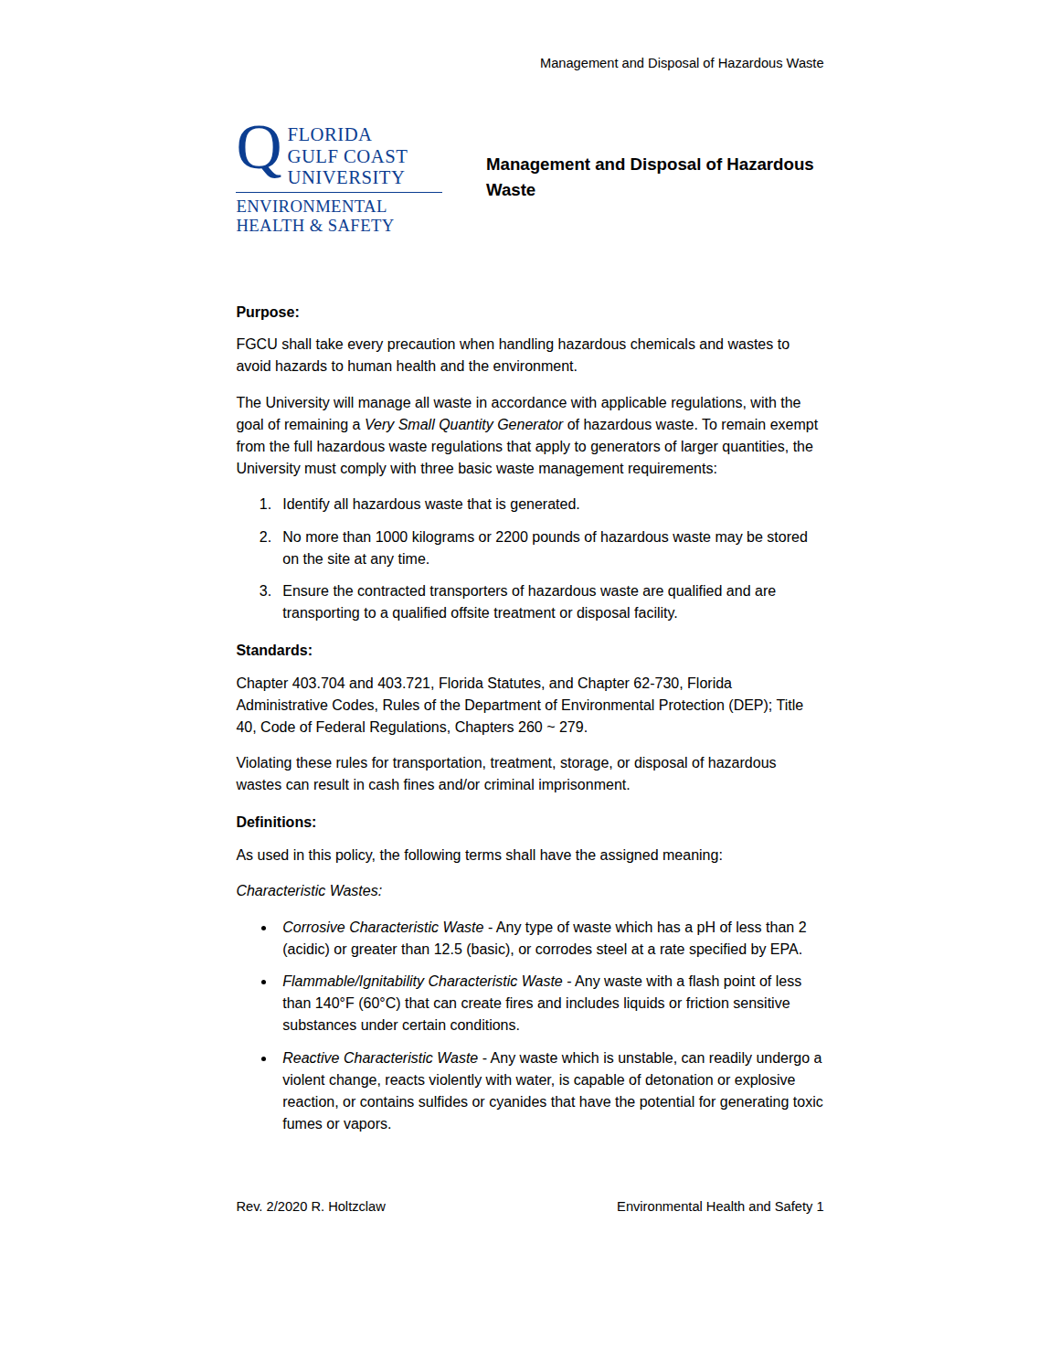Management and Disposal of Hazardous Waste
Q
Florida
Gulf Coast
University
Environmental
Health & Safety
Management and Disposal of Hazardous Waste
Purpose:
FGCU shall take every precaution when handling hazardous chemicals and wastes to avoid hazards to human health and the environment.
The University will manage all waste in accordance with applicable regulations, with the goal of remaining a Very Small Quantity Generator of hazardous waste. To remain exempt from the full hazardous waste regulations that apply to generators of larger quantities, the University must comply with three basic waste management requirements:
Identify all hazardous waste that is generated.
No more than 1000 kilograms or 2200 pounds of hazardous waste may be stored on the site at any time.
Ensure the contracted transporters of hazardous waste are qualified and are transporting to a qualified offsite treatment or disposal facility.
Standards:
Chapter 403.704 and 403.721, Florida Statutes, and Chapter 62-730, Florida Administrative Codes, Rules of the Department of Environmental Protection (DEP); Title 40, Code of Federal Regulations, Chapters 260 ~ 279.
Violating these rules for transportation, treatment, storage, or disposal of hazardous wastes can result in cash fines and/or criminal imprisonment.
Definitions:
As used in this policy, the following terms shall have the assigned meaning:
Characteristic Wastes:
Corrosive Characteristic Waste - Any type of waste which has a pH of less than 2 (acidic) or greater than 12.5 (basic), or corrodes steel at a rate specified by EPA.
Flammable/Ignitability Characteristic Waste - Any waste with a flash point of less than 140°F (60°C) that can create fires and includes liquids or friction sensitive substances under certain conditions.
Reactive Characteristic Waste - Any waste which is unstable, can readily undergo a violent change, reacts violently with water, is capable of detonation or explosive reaction, or contains sulfides or cyanides that have the potential for generating toxic fumes or vapors.
Rev. 2/2020 R. Holtzclaw
Environmental Health and Safety 1